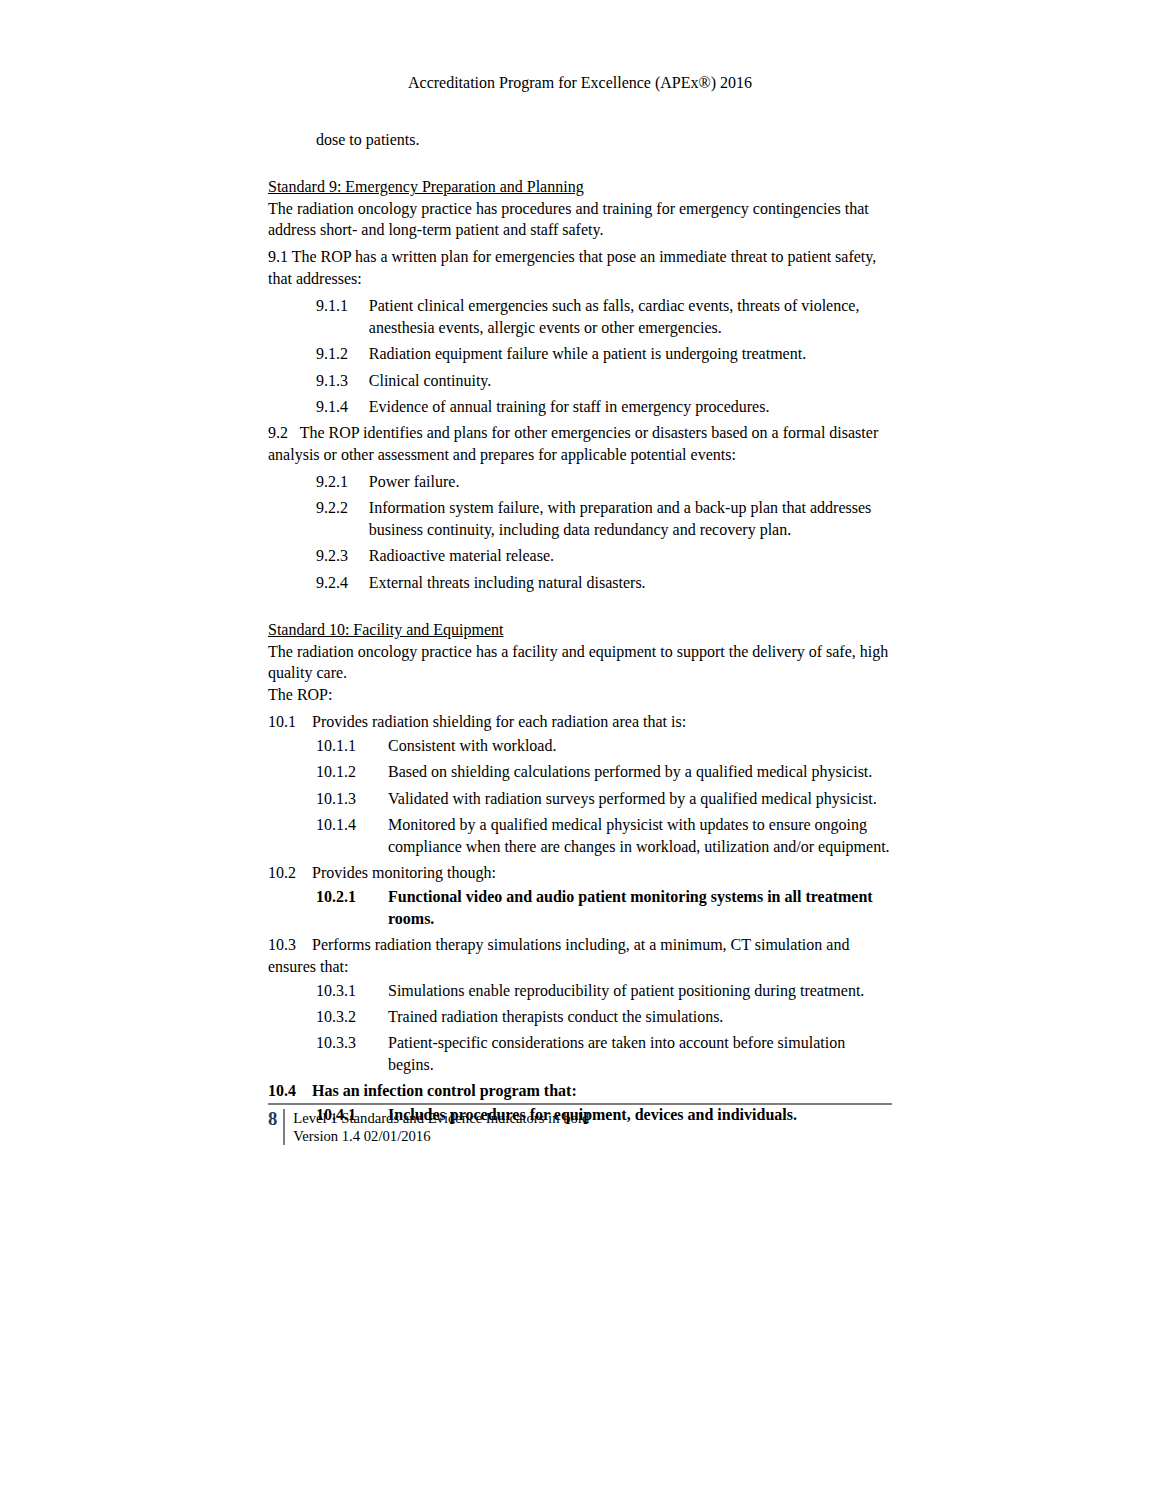Accreditation Program for Excellence (APEx®) 2016
dose to patients.
Standard 9: Emergency Preparation and Planning
The radiation oncology practice has procedures and training for emergency contingencies that address short- and long-term patient and staff safety.
9.1 The ROP has a written plan for emergencies that pose an immediate threat to patient safety, that addresses:
9.1.1 Patient clinical emergencies such as falls, cardiac events, threats of violence, anesthesia events, allergic events or other emergencies.
9.1.2 Radiation equipment failure while a patient is undergoing treatment.
9.1.3 Clinical continuity.
9.1.4 Evidence of annual training for staff in emergency procedures.
9.2 The ROP identifies and plans for other emergencies or disasters based on a formal disaster analysis or other assessment and prepares for applicable potential events:
9.2.1 Power failure.
9.2.2 Information system failure, with preparation and a back-up plan that addresses business continuity, including data redundancy and recovery plan.
9.2.3 Radioactive material release.
9.2.4 External threats including natural disasters.
Standard 10: Facility and Equipment
The radiation oncology practice has a facility and equipment to support the delivery of safe, high quality care.
The ROP:
10.1 Provides radiation shielding for each radiation area that is:
10.1.1 Consistent with workload.
10.1.2 Based on shielding calculations performed by a qualified medical physicist.
10.1.3 Validated with radiation surveys performed by a qualified medical physicist.
10.1.4 Monitored by a qualified medical physicist with updates to ensure ongoing compliance when there are changes in workload, utilization and/or equipment.
10.2 Provides monitoring though:
10.2.1 Functional video and audio patient monitoring systems in all treatment rooms.
10.3 Performs radiation therapy simulations including, at a minimum, CT simulation and ensures that:
10.3.1 Simulations enable reproducibility of patient positioning during treatment.
10.3.2 Trained radiation therapists conduct the simulations.
10.3.3 Patient-specific considerations are taken into account before simulation begins.
10.4 Has an infection control program that:
10.4.1 Includes procedures for equipment, devices and individuals.
8
Level 1 Standards and Evidence Indicators in bold
Version 1.4 02/01/2016